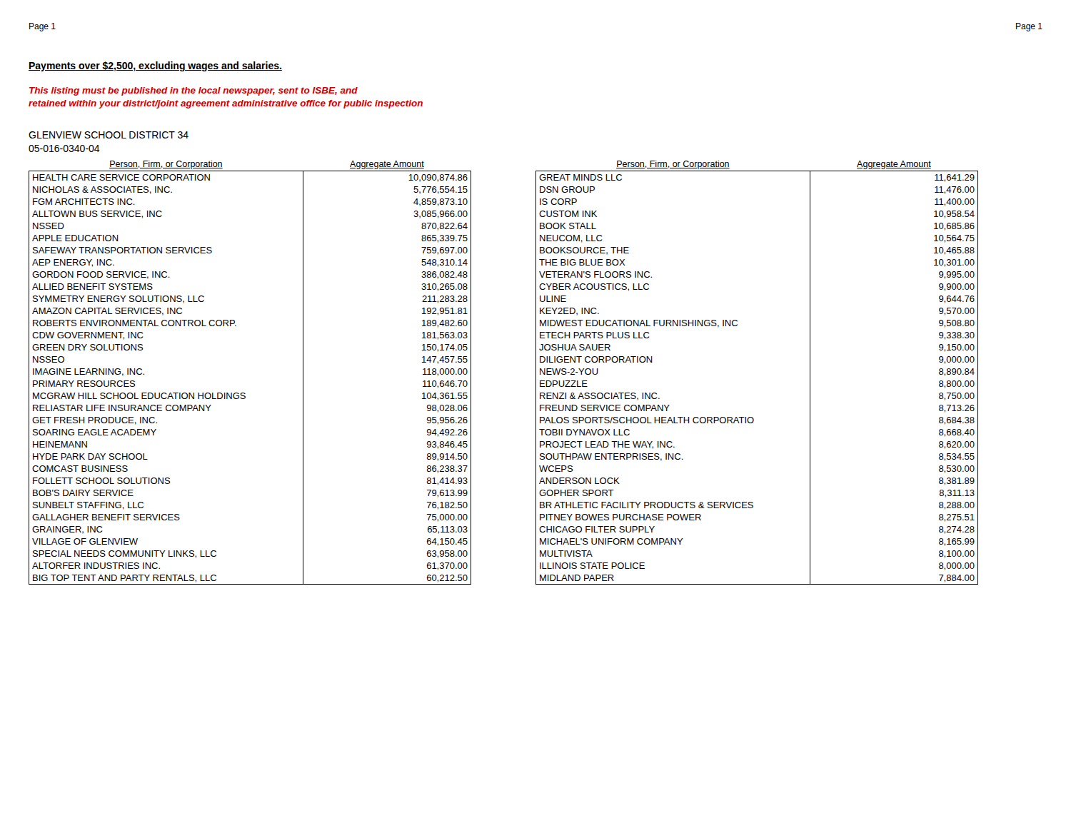Page 1 Page 1
Payments over $2,500, excluding wages and salaries.
This listing must be published in the local newspaper, sent to ISBE, and
retained within your district/joint agreement administrative office for public inspection
GLENVIEW SCHOOL DISTRICT 34
05-016-0340-04
| Person, Firm, or Corporation | Aggregate Amount |
| --- | --- |
| HEALTH CARE SERVICE CORPORATION | 10,090,874.86 |
| NICHOLAS & ASSOCIATES, INC. | 5,776,554.15 |
| FGM ARCHITECTS INC. | 4,859,873.10 |
| ALLTOWN BUS SERVICE, INC | 3,085,966.00 |
| NSSED | 870,822.64 |
| APPLE EDUCATION | 865,339.75 |
| SAFEWAY TRANSPORTATION SERVICES | 759,697.00 |
| AEP ENERGY, INC. | 548,310.14 |
| GORDON FOOD SERVICE, INC. | 386,082.48 |
| ALLIED BENEFIT SYSTEMS | 310,265.08 |
| SYMMETRY ENERGY SOLUTIONS, LLC | 211,283.28 |
| AMAZON CAPITAL SERVICES, INC | 192,951.81 |
| ROBERTS ENVIRONMENTAL CONTROL CORP. | 189,482.60 |
| CDW GOVERNMENT, INC | 181,563.03 |
| GREEN DRY SOLUTIONS | 150,174.05 |
| NSSEO | 147,457.55 |
| IMAGINE LEARNING, INC. | 118,000.00 |
| PRIMARY RESOURCES | 110,646.70 |
| MCGRAW HILL SCHOOL EDUCATION HOLDINGS | 104,361.55 |
| RELIASTAR LIFE INSURANCE COMPANY | 98,028.06 |
| GET FRESH PRODUCE, INC. | 95,956.26 |
| SOARING EAGLE ACADEMY | 94,492.26 |
| HEINEMANN | 93,846.45 |
| HYDE PARK DAY SCHOOL | 89,914.50 |
| COMCAST BUSINESS | 86,238.37 |
| FOLLETT SCHOOL SOLUTIONS | 81,414.93 |
| BOB'S DAIRY SERVICE | 79,613.99 |
| SUNBELT STAFFING, LLC | 76,182.50 |
| GALLAGHER BENEFIT SERVICES | 75,000.00 |
| GRAINGER, INC | 65,113.03 |
| VILLAGE OF GLENVIEW | 64,150.45 |
| SPECIAL NEEDS COMMUNITY LINKS, LLC | 63,958.00 |
| ALTORFER INDUSTRIES INC. | 61,370.00 |
| BIG TOP TENT AND PARTY RENTALS, LLC | 60,212.50 |
| Person, Firm, or Corporation | Aggregate Amount |
| --- | --- |
| GREAT MINDS LLC | 11,641.29 |
| DSN GROUP | 11,476.00 |
| IS CORP | 11,400.00 |
| CUSTOM INK | 10,958.54 |
| BOOK STALL | 10,685.86 |
| NEUCOM, LLC | 10,564.75 |
| BOOKSOURCE, THE | 10,465.88 |
| THE BIG BLUE BOX | 10,301.00 |
| VETERAN'S FLOORS INC. | 9,995.00 |
| CYBER ACOUSTICS, LLC | 9,900.00 |
| ULINE | 9,644.76 |
| KEY2ED, INC. | 9,570.00 |
| MIDWEST EDUCATIONAL FURNISHINGS, INC | 9,508.80 |
| ETECH PARTS PLUS LLC | 9,338.30 |
| JOSHUA SAUER | 9,150.00 |
| DILIGENT CORPORATION | 9,000.00 |
| NEWS-2-YOU | 8,890.84 |
| EDPUZZLE | 8,800.00 |
| RENZI & ASSOCIATES, INC. | 8,750.00 |
| FREUND SERVICE COMPANY | 8,713.26 |
| PALOS SPORTS/SCHOOL HEALTH CORPORATIO | 8,684.38 |
| TOBII DYNAVOX LLC | 8,668.40 |
| PROJECT LEAD THE WAY, INC. | 8,620.00 |
| SOUTHPAW ENTERPRISES, INC. | 8,534.55 |
| WCEPS | 8,530.00 |
| ANDERSON LOCK | 8,381.89 |
| GOPHER SPORT | 8,311.13 |
| BR ATHLETIC FACILITY PRODUCTS & SERVICES | 8,288.00 |
| PITNEY BOWES PURCHASE POWER | 8,275.51 |
| CHICAGO FILTER SUPPLY | 8,274.28 |
| MICHAEL'S UNIFORM COMPANY | 8,165.99 |
| MULTIVISTA | 8,100.00 |
| ILLINOIS STATE POLICE | 8,000.00 |
| MIDLAND PAPER | 7,884.00 |